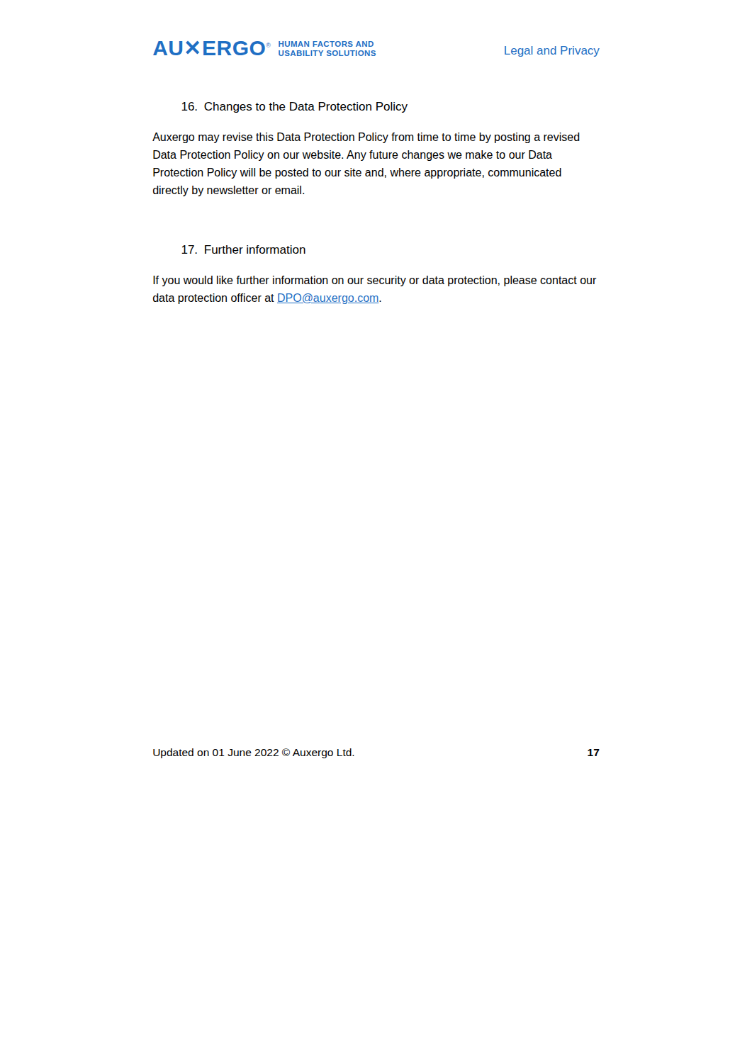AU✕ERGO®
HUMAN FACTORS AND
USABILITY SOLUTIONS
Legal and Privacy
16. Changes to the Data Protection Policy
Auxergo may revise this Data Protection Policy from time to time by posting a revised Data Protection Policy on our website. Any future changes we make to our Data Protection Policy will be posted to our site and, where appropriate, communicated directly by newsletter or email.
17. Further information
If you would like further information on our security or data protection, please contact our data protection officer at DPO@auxergo.com.
Updated on 01 June 2022 © Auxergo Ltd.
17